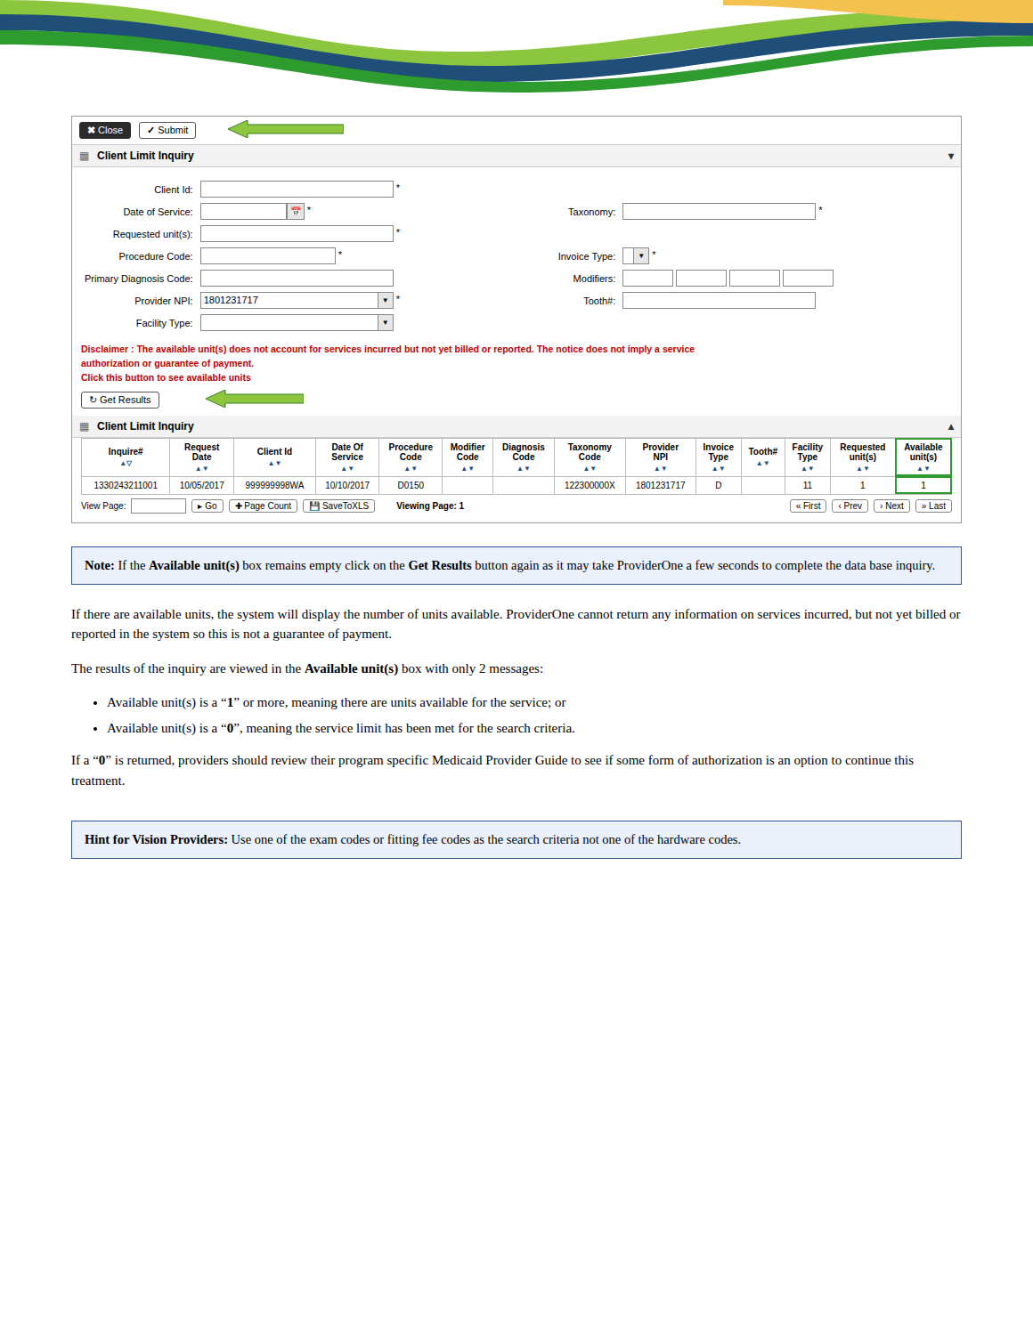✖Close ✓Submit
▦Client Limit Inquiry ▾
| Client Id: | * | | | |
| Date of Service: | 📅 * | | Taxonomy: | * |
| Requested unit(s): | * | | | |
| Procedure Code: | * | | Invoice Type: | ▼ * |
| Primary Diagnosis Code: | | | Modifiers: | |
| Provider NPI: | 1801231717 ▼ * | | Tooth#: | |
| Facility Type: | ▼ | | | |
Disclaimer : The available unit(s) does not account for services incurred but not yet billed or reported. The notice does not imply a service
authorization or guarantee of payment.
Click this button to see available units
↻ Get Results
▦Client Limit Inquiry ▴
| Inquire# ▲▽ | Request Date ▲▼ | Client Id ▲▼ | Date Of Service ▲▼ | Procedure Code ▲▼ | Modifier Code ▲▼ | Diagnosis Code ▲▼ | Taxonomy Code ▲▼ | Provider NPI ▲▼ | Invoice Type ▲▼ | Tooth# ▲▼ | Facility Type ▲▼ | Requested unit(s) ▲▼ | Available unit(s) ▲▼ |
| --- | --- | --- | --- | --- | --- | --- | --- | --- | --- | --- | --- | --- | --- |
| 1330243211001 | 10/05/2017 | 999999998WA | 10/10/2017 | D0150 | | | 122300000X | 1801231717 | D | | 11 | 1 | 1 |
View Page: ▸ Go ✚ Page Count 💾 SaveToXLS Viewing Page: 1 « First ‹ Prev › Next » Last
Note: If the Available unit(s) box remains empty click on the Get Results button again as it may take ProviderOne a few seconds to complete the data base inquiry.
If there are available units, the system will display the number of units available. ProviderOne cannot return any information on services incurred, but not yet billed or reported in the system so this is not a guarantee of payment.
The results of the inquiry are viewed in the Available unit(s) box with only 2 messages:
Available unit(s) is a “1” or more, meaning there are units available for the service; or
Available unit(s) is a “0”, meaning the service limit has been met for the search criteria.
If a “0” is returned, providers should review their program specific Medicaid Provider Guide to see if some form of authorization is an option to continue this treatment.
Hint for Vision Providers: Use one of the exam codes or fitting fee codes as the search criteria not one of the hardware codes.